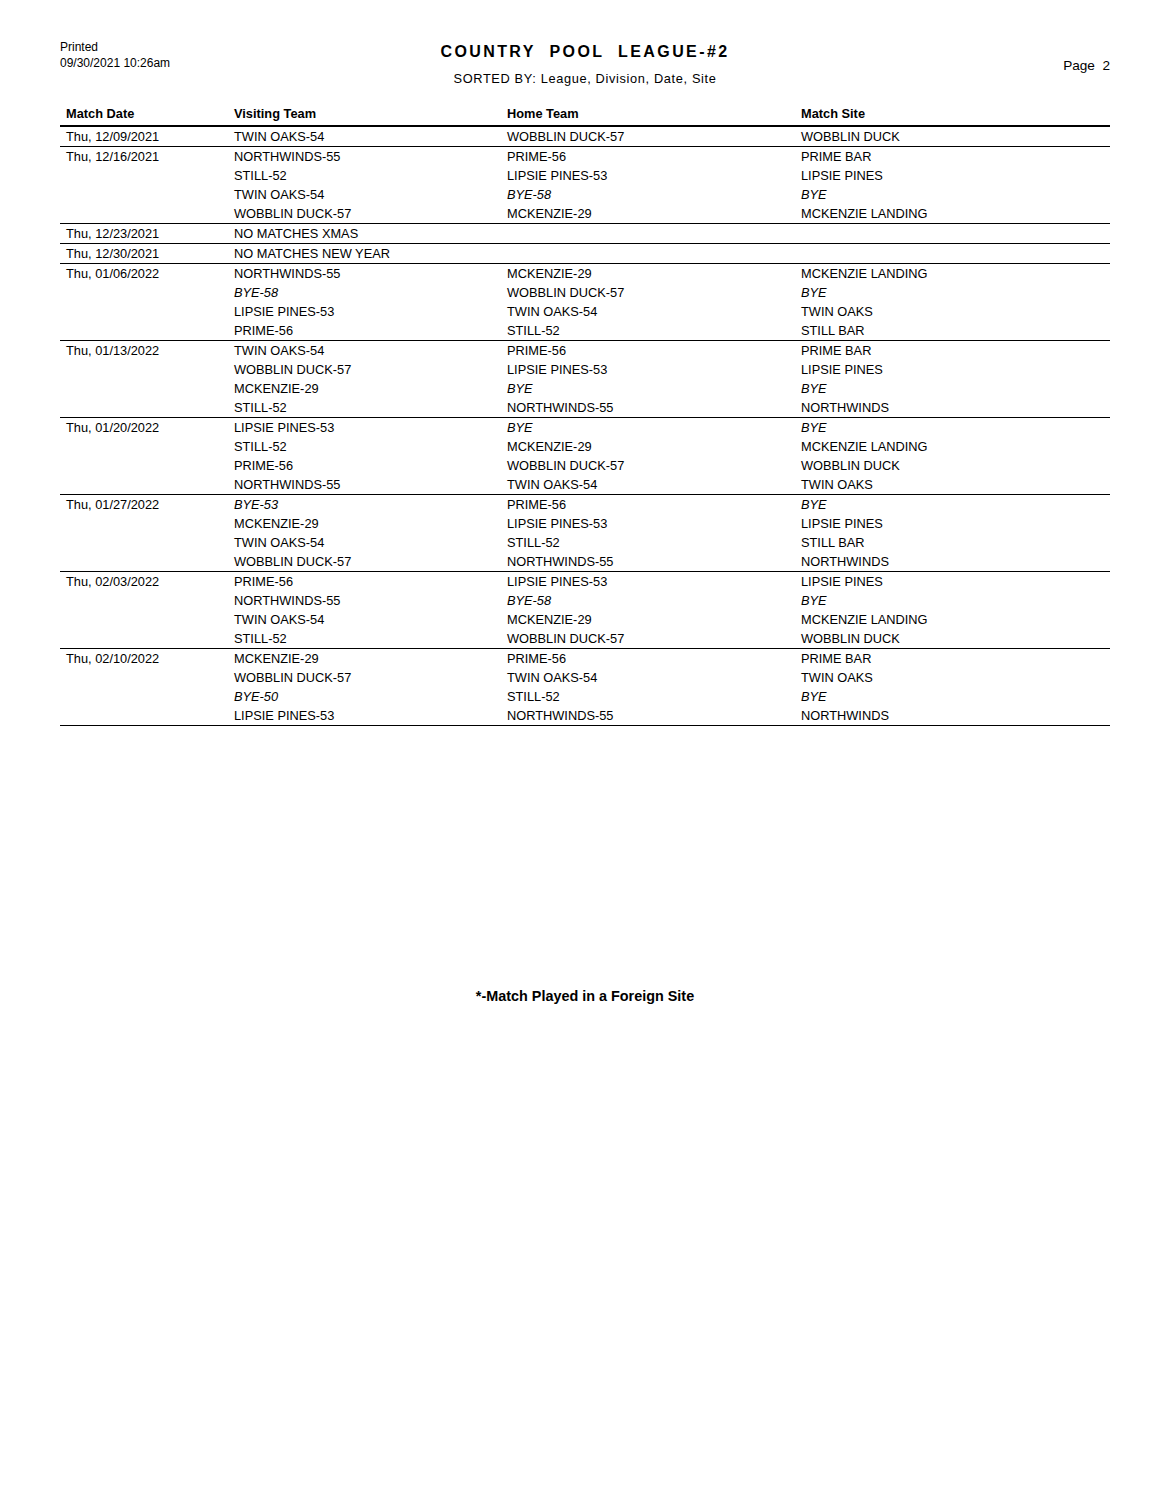Printed
09/30/2021 10:26am
COUNTRY POOL LEAGUE-#2
Page 2
SORTED BY: League, Division, Date, Site
| Match Date | Visiting Team | Home Team | Match Site |
| --- | --- | --- | --- |
| Thu, 12/09/2021 | TWIN OAKS-54 | WOBBLIN DUCK-57 | WOBBLIN DUCK |
| Thu, 12/16/2021 | NORTHWINDS-55 | PRIME-56 | PRIME BAR |
| | STILL-52 | LIPSIE PINES-53 | LIPSIE PINES |
| | TWIN OAKS-54 | BYE-58 | BYE |
| | WOBBLIN DUCK-57 | MCKENZIE-29 | MCKENZIE LANDING |
| Thu, 12/23/2021 | NO MATCHES XMAS |
| Thu, 12/30/2021 | NO MATCHES NEW YEAR |
| Thu, 01/06/2022 | NORTHWINDS-55 | MCKENZIE-29 | MCKENZIE LANDING |
| | BYE-58 | WOBBLIN DUCK-57 | BYE |
| | LIPSIE PINES-53 | TWIN OAKS-54 | TWIN OAKS |
| | PRIME-56 | STILL-52 | STILL BAR |
| Thu, 01/13/2022 | TWIN OAKS-54 | PRIME-56 | PRIME BAR |
| | WOBBLIN DUCK-57 | LIPSIE PINES-53 | LIPSIE PINES |
| | MCKENZIE-29 | BYE | BYE |
| | STILL-52 | NORTHWINDS-55 | NORTHWINDS |
| Thu, 01/20/2022 | LIPSIE PINES-53 | BYE | BYE |
| | STILL-52 | MCKENZIE-29 | MCKENZIE LANDING |
| | PRIME-56 | WOBBLIN DUCK-57 | WOBBLIN DUCK |
| | NORTHWINDS-55 | TWIN OAKS-54 | TWIN OAKS |
| Thu, 01/27/2022 | BYE-53 | PRIME-56 | BYE |
| | MCKENZIE-29 | LIPSIE PINES-53 | LIPSIE PINES |
| | TWIN OAKS-54 | STILL-52 | STILL BAR |
| | WOBBLIN DUCK-57 | NORTHWINDS-55 | NORTHWINDS |
| Thu, 02/03/2022 | PRIME-56 | LIPSIE PINES-53 | LIPSIE PINES |
| | NORTHWINDS-55 | BYE-58 | BYE |
| | TWIN OAKS-54 | MCKENZIE-29 | MCKENZIE LANDING |
| | STILL-52 | WOBBLIN DUCK-57 | WOBBLIN DUCK |
| Thu, 02/10/2022 | MCKENZIE-29 | PRIME-56 | PRIME BAR |
| | WOBBLIN DUCK-57 | TWIN OAKS-54 | TWIN OAKS |
| | BYE-50 | STILL-52 | BYE |
| | LIPSIE PINES-53 | NORTHWINDS-55 | NORTHWINDS |
*-Match Played in a Foreign Site